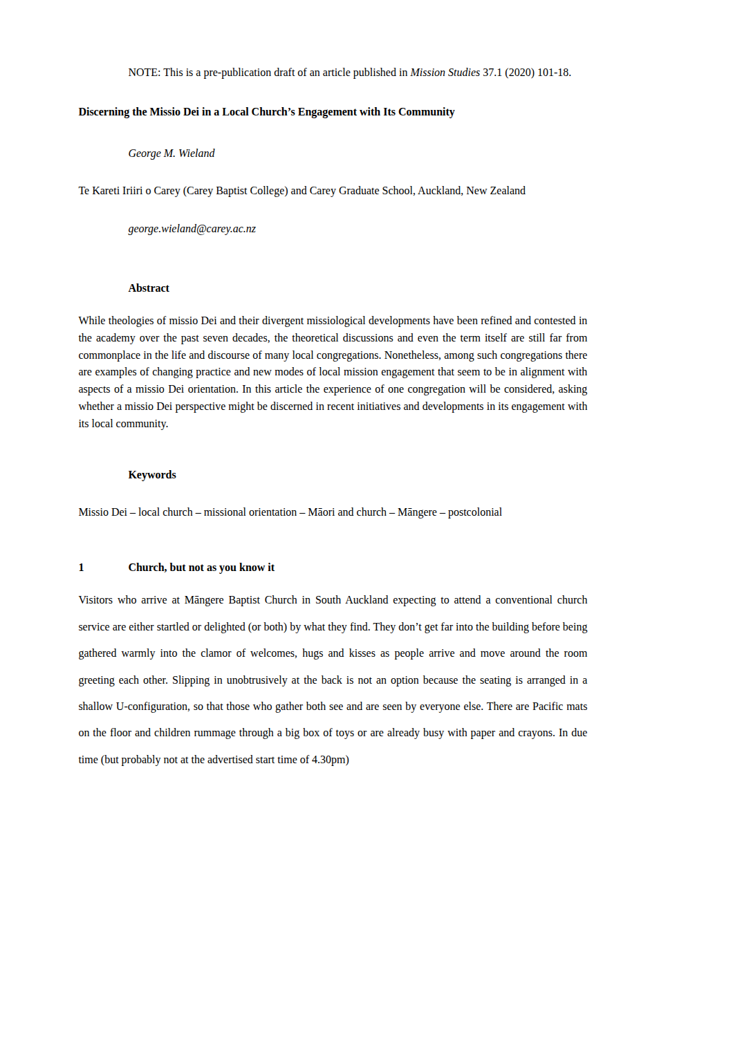NOTE: This is a pre-publication draft of an article published in Mission Studies 37.1 (2020) 101-18.
Discerning the Missio Dei in a Local Church’s Engagement with Its Community
George M. Wieland
Te Kareti Iriiri o Carey (Carey Baptist College) and Carey Graduate School, Auckland, New Zealand
george.wieland@carey.ac.nz
Abstract
While theologies of missio Dei and their divergent missiological developments have been refined and contested in the academy over the past seven decades, the theoretical discussions and even the term itself are still far from commonplace in the life and discourse of many local congregations. Nonetheless, among such congregations there are examples of changing practice and new modes of local mission engagement that seem to be in alignment with aspects of a missio Dei orientation. In this article the experience of one congregation will be considered, asking whether a missio Dei perspective might be discerned in recent initiatives and developments in its engagement with its local community.
Keywords
Missio Dei – local church – missional orientation – Māori and church – Māngere – postcolonial
1 Church, but not as you know it
Visitors who arrive at Māngere Baptist Church in South Auckland expecting to attend a conventional church service are either startled or delighted (or both) by what they find. They don’t get far into the building before being gathered warmly into the clamor of welcomes, hugs and kisses as people arrive and move around the room greeting each other. Slipping in unobtrusively at the back is not an option because the seating is arranged in a shallow U-configuration, so that those who gather both see and are seen by everyone else. There are Pacific mats on the floor and children rummage through a big box of toys or are already busy with paper and crayons. In due time (but probably not at the advertised start time of 4.30pm)